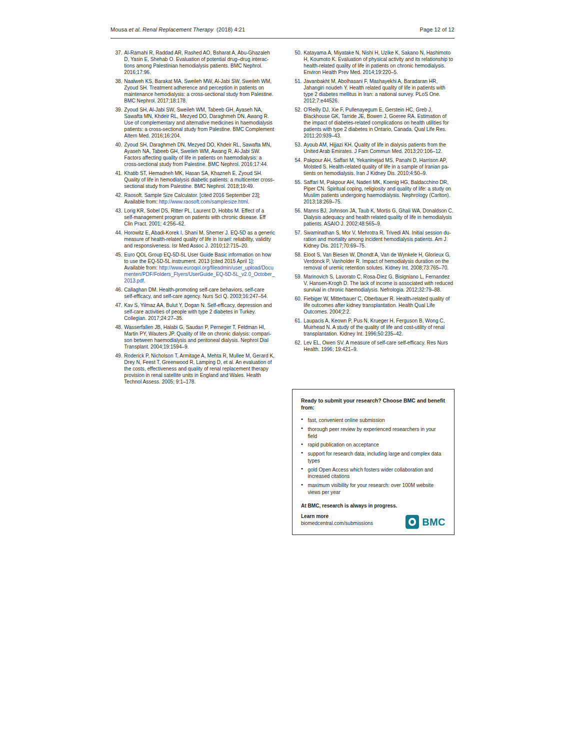Mousa et al. Renal Replacement Therapy (2018) 4:21
Page 12 of 12
Al-Ramahi R, Raddad AR, Rashed AO, Bsharat A, Abu-Ghazaleh D, Yasin E, Shehab O. Evaluation of potential drug–drug interactions among Palestinian hemodialysis patients. BMC Nephrol. 2016;17:96.
Naalweh KS, Barakat MA, Sweileh MW, Al-Jabi SW, Sweileh WM, Zyoud SH. Treatment adherence and perception in patients on maintenance hemodialysis: a cross-sectional study from Palestine. BMC Nephrol. 2017;18:178.
Zyoud SH, Al-Jabi SW, Sweileh WM, Tabeeb GH, Ayaseh NA, Sawafta MN, Khdeir RL, Mezyed DO, Daraghmeh DN, Awang R. Use of complementary and alternative medicines in haemodialysis patients: a cross-sectional study from Palestine. BMC Complement Altern Med. 2016;16:204.
Zyoud SH, Daraghmeh DN, Mezyed DO, Khdeir RL, Sawafta MN, Ayaseh NA, Tabeeb GH, Sweileh WM, Awang R, Al-Jabi SW. Factors affecting quality of life in patients on haemodialysis: a cross-sectional study from Palestine. BMC Nephrol. 2016;17:44.
Khatib ST, Hemadneh MK, Hasan SA, Khazneh E, Zyoud SH. Quality of life in hemodialysis diabetic patients: a multicenter cross-sectional study from Palestine. BMC Nephrol. 2018;19:49.
Raosoft. Sample Size Calculator. [cited 2016 September 23]; Available from: http://www.raosoft.com/samplesize.html.
Lorig KR, Sobel DS, Ritter PL, Laurent D, Hobbs M. Effect of a self-management program on patients with chronic disease. Eff Clin Pract. 2001; 4:256–62.
Horowitz E, Abadi-Korek I, Shani M, Shemer J. EQ-5D as a generic measure of health-related quality of life in Israel: reliability, validity and responsiveness. Isr Med Assoc J. 2010;12:715–20.
Euro QOL Group EQ-5D-5L User Guide Basic information on how to use the EQ-5D-5L instrument. 2013 [cited 2015 April 1]; Available from: http://www.euroqol.org/fileadmin/user_upload/Documenten/PDF/Folders_Flyers/UserGuide_EQ-5D-5L_v2.0_October_2013.pdf.
Callaghan DM. Health-promoting self-care behaviors, self-care self-efficacy, and self-care agency. Nurs Sci Q. 2003;16:247–54.
Kav S, Yilmaz AA, Bulut Y, Dogan N. Self-efficacy, depression and self-care activities of people with type 2 diabetes in Turkey. Collegian. 2017;24:27–35.
Wasserfallen JB, Halabi G, Saudan P, Perneger T, Feldman HI, Martin PY, Wauters JP. Quality of life on chronic dialysis: comparison between haemodialysis and peritoneal dialysis. Nephrol Dial Transplant. 2004;19:1594–9.
Roderick P, Nicholson T, Armitage A, Mehta R, Mullee M, Gerard K, Drey N, Feest T, Greenwood R, Lamping D, et al. An evaluation of the costs, effectiveness and quality of renal replacement therapy provision in renal satellite units in England and Wales. Health Technol Assess. 2005; 9:1–178.
Katayama A, Miyatake N, Nishi H, Uzike K, Sakano N, Hashimoto H, Koumoto K. Evaluation of physical activity and its relationship to health-related quality of life in patients on chronic hemodialysis. Environ Health Prev Med. 2014;19:220–5.
Javanbakht M, Abolhasani F, Mashayekhi A, Baradaran HR, Jahangiri noudeh Y. Health related quality of life in patients with type 2 diabetes mellitus in Iran: a national survey. PLoS One. 2012;7:e44526.
O'Reilly DJ, Xie F, Pullenayegum E, Gerstein HC, Greb J, Blackhouse GK, Tarride JE, Bowen J, Goeree RA. Estimation of the impact of diabetes-related complications on health utilities for patients with type 2 diabetes in Ontario, Canada. Qual Life Res. 2011;20:939–43.
Ayoub AM, Hijjazi KH. Quality of life in dialysis patients from the United Arab Emirates. J Fam Commun Med. 2013;20:106–12.
Pakpour AH, Saffari M, Yekaninejad MS, Panahi D, Harrison AP, Molsted S. Health-related quality of life in a sample of Iranian patients on hemodialysis. Iran J Kidney Dis. 2010;4:50–9.
Saffari M, Pakpour AH, Naderi MK, Koenig HG, Baldacchino DR, Piper CN. Spiritual coping, religiosity and quality of life: a study on Muslim patients undergoing haemodialysis. Nephrology (Carlton). 2013;18:269–75.
Manns BJ, Johnson JA, Taub K, Mortis G, Ghali WA, Donaldson C. Dialysis adequacy and health related quality of life in hemodialysis patients. ASAIO J. 2002;48:565–9.
Swaminathan S, Mor V, Mehrotra R, Trivedi AN. Initial session duration and mortality among incident hemodialysis patients. Am J Kidney Dis. 2017;70:69–75.
Eloot S, Van Biesen W, Dhondt A, Van de Wynkele H, Glorieux G, Verdonck P, Vanholder R. Impact of hemodialysis duration on the removal of uremic retention solutes. Kidney Int. 2008;73:765–70.
Marinovich S, Lavorato C, Rosa-Diez G, Bisigniano L, Fernandez V, Hansen-Krogh D. The lack of income is associated with reduced survival in chronic haemodialysis. Nefrologia. 2012;32:79–88.
Fiebiger W, Mitterbauer C, Oberbauer R. Health-related quality of life outcomes after kidney transplantation. Health Qual Life Outcomes. 2004;2:2.
Laupacis A, Keown P, Pus N, Krueger H, Ferguson B, Wong C, Muirhead N. A study of the quality of life and cost-utility of renal transplantation. Kidney Int. 1996;50:235–42.
Lev EL, Owen SV. A measure of self-care self-efficacy. Res Nurs Health. 1996; 19:421–9.
Ready to submit your research? Choose BMC and benefit from:
fast, convenient online submission
thorough peer review by experienced researchers in your field
rapid publication on acceptance
support for research data, including large and complex data types
gold Open Access which fosters wider collaboration and increased citations
maximum visibility for your research: over 100M website views per year
At BMC, research is always in progress.
Learn more biomedcentral.com/submissions
BMC